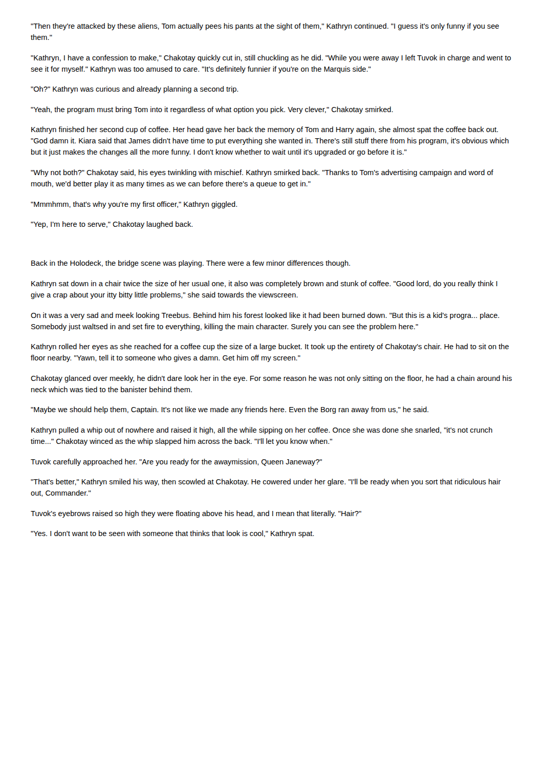"Then they're attacked by these aliens, Tom actually pees his pants at the sight of them," Kathryn continued. "I guess it's only funny if you see them."
"Kathryn, I have a confession to make," Chakotay quickly cut in, still chuckling as he did. "While you were away I left Tuvok in charge and went to see it for myself." Kathryn was too amused to care. "It's definitely funnier if you're on the Marquis side."
"Oh?" Kathryn was curious and already planning a second trip.
"Yeah, the program must bring Tom into it regardless of what option you pick. Very clever," Chakotay smirked.
Kathryn finished her second cup of coffee. Her head gave her back the memory of Tom and Harry again, she almost spat the coffee back out. "God damn it. Kiara said that James didn't have time to put everything she wanted in. There's still stuff there from his program, it's obvious which but it just makes the changes all the more funny. I don't know whether to wait until it's upgraded or go before it is."
"Why not both?" Chakotay said, his eyes twinkling with mischief. Kathryn smirked back. "Thanks to Tom's advertising campaign and word of mouth, we'd better play it as many times as we can before there's a queue to get in."
"Mmmhmm, that's why you're my first officer," Kathryn giggled.
"Yep, I'm here to serve," Chakotay laughed back.
Back in the Holodeck, the bridge scene was playing. There were a few minor differences though.
Kathryn sat down in a chair twice the size of her usual one, it also was completely brown and stunk of coffee. "Good lord, do you really think I give a crap about your itty bitty little problems," she said towards the viewscreen.
On it was a very sad and meek looking Treebus. Behind him his forest looked like it had been burned down. "But this is a kid's progra... place. Somebody just waltsed in and set fire to everything, killing the main character. Surely you can see the problem here."
Kathryn rolled her eyes as she reached for a coffee cup the size of a large bucket. It took up the entirety of Chakotay's chair. He had to sit on the floor nearby. "Yawn, tell it to someone who gives a damn. Get him off my screen."
Chakotay glanced over meekly, he didn't dare look her in the eye. For some reason he was not only sitting on the floor, he had a chain around his neck which was tied to the banister behind them.
"Maybe we should help them, Captain. It's not like we made any friends here. Even the Borg ran away from us," he said.
Kathryn pulled a whip out of nowhere and raised it high, all the while sipping on her coffee. Once she was done she snarled, "it's not crunch time..." Chakotay winced as the whip slapped him across the back. "I'll let you know when."
Tuvok carefully approached her. "Are you ready for the awaymission, Queen Janeway?"
"That's better," Kathryn smiled his way, then scowled at Chakotay. He cowered under her glare. "I'll be ready when you sort that ridiculous hair out, Commander."
Tuvok's eyebrows raised so high they were floating above his head, and I mean that literally. "Hair?"
"Yes. I don't want to be seen with someone that thinks that look is cool," Kathryn spat.